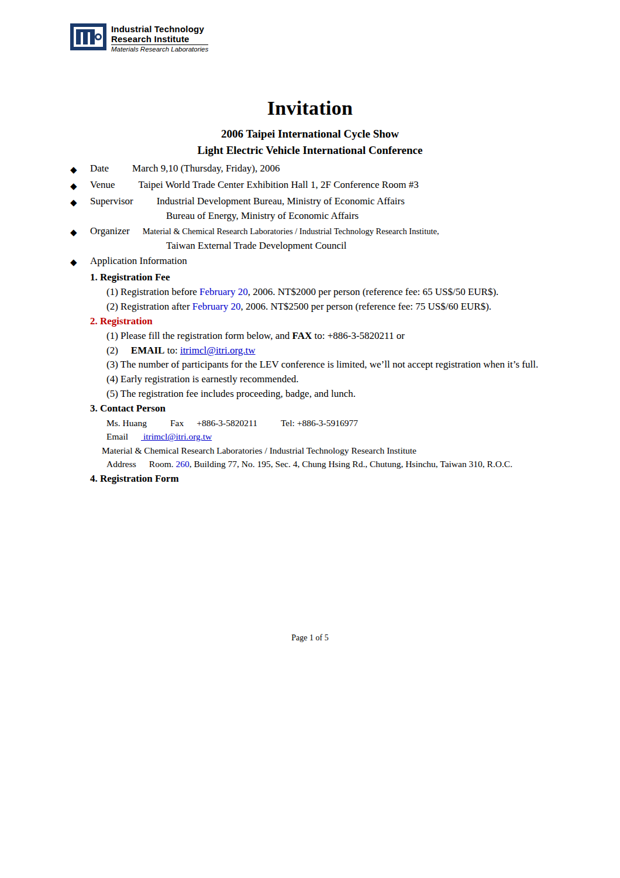Industrial Technology
Research Institute
Materials Research Laboratories
Invitation
2006 Taipei International Cycle Show
Light Electric Vehicle International Conference
Date March 9,10 (Thursday, Friday), 2006
Venue Taipei World Trade Center Exhibition Hall 1, 2F Conference Room #3
Supervisor Industrial Development Bureau, Ministry of Economic Affairs
Bureau of Energy, Ministry of Economic Affairs
Organizer Material & Chemical Research Laboratories / Industrial Technology Research Institute,
Taiwan External Trade Development Council
Application Information
1. Registration Fee
(1) Registration before February 20, 2006. NT$2000 per person (reference fee: 65 US$/50 EUR$).
(2) Registration after February 20, 2006. NT$2500 per person (reference fee: 75 US$/60 EUR$).
2. Registration
(1) Please fill the registration form below, and FAX to: +886-3-5820211 or
(2) EMAIL to: itrimcl@itri.org.tw
(3) The number of participants for the LEV conference is limited, we’ll not accept registration when it’s full.
(4) Early registration is earnestly recommended.
(5) The registration fee includes proceeding, badge, and lunch.
3. Contact Person
Ms. Huang Fax +886-3-5820211 Tel: +886-3-5916977
Email itrimcl@itri.org.tw
Material & Chemical Research Laboratories / Industrial Technology Research Institute
Address Room. 260, Building 77, No. 195, Sec. 4, Chung Hsing Rd., Chutung, Hsinchu, Taiwan 310, R.O.C.
4. Registration Form
Page 1 of 5